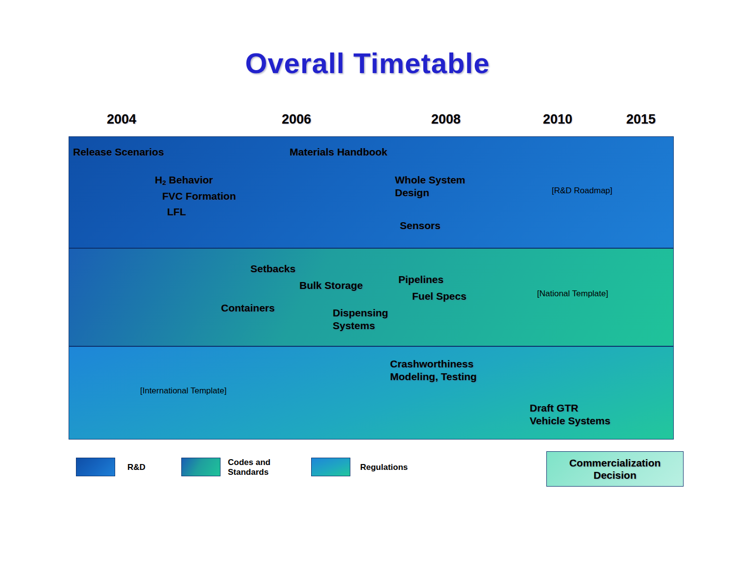Overall Timetable
2004 2006 2008 2010 2015
Release Scenarios Materials Handbook H2 Behavior FVC Formation LFL Whole System
Design Sensors [R&D Roadmap]
Setbacks Bulk Storage Containers Pipelines Fuel Specs Dispensing
Systems [National Template]
[International Template] Crashworthiness
Modeling, Testing Draft GTR
Vehicle Systems
R&D
Codes and
Standards
Regulations
Commercialization
Decision